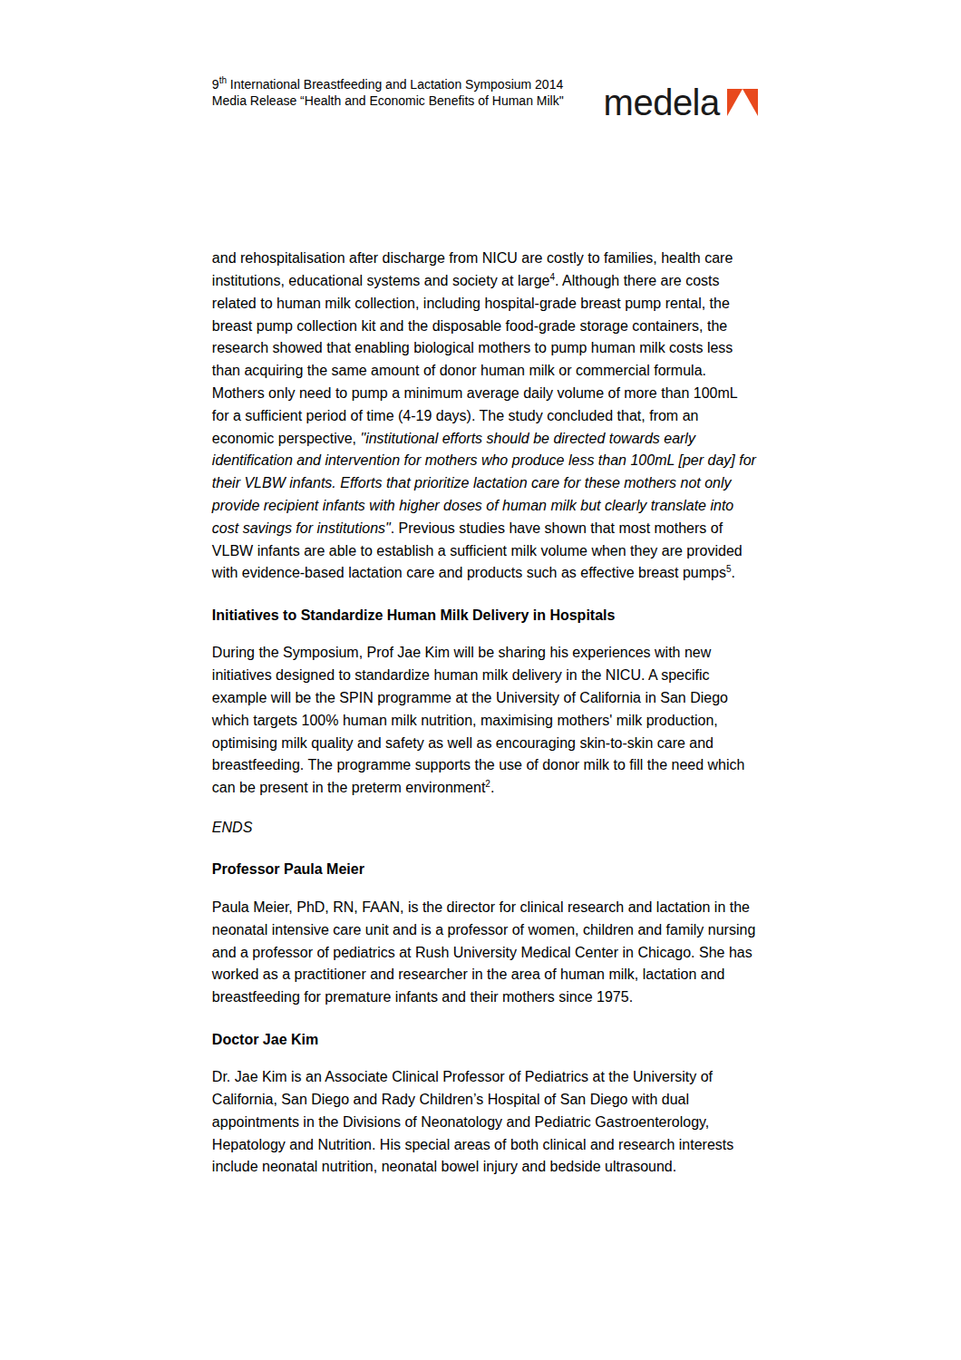9th International Breastfeeding and Lactation Symposium 2014
Media Release “Health and Economic Benefits of Human Milk"
medela
and rehospitalisation after discharge from NICU are costly to families, health care institutions, educational systems and society at large4. Although there are costs related to human milk collection, including hospital-grade breast pump rental, the breast pump collection kit and the disposable food-grade storage containers, the research showed that enabling biological mothers to pump human milk costs less than acquiring the same amount of donor human milk or commercial formula. Mothers only need to pump a minimum average daily volume of more than 100mL for a sufficient period of time (4-19 days). The study concluded that, from an economic perspective, "institutional efforts should be directed towards early identification and intervention for mothers who produce less than 100mL [per day] for their VLBW infants. Efforts that prioritize lactation care for these mothers not only provide recipient infants with higher doses of human milk but clearly translate into cost savings for institutions". Previous studies have shown that most mothers of VLBW infants are able to establish a sufficient milk volume when they are provided with evidence-based lactation care and products such as effective breast pumps5.
Initiatives to Standardize Human Milk Delivery in Hospitals
During the Symposium, Prof Jae Kim will be sharing his experiences with new initiatives designed to standardize human milk delivery in the NICU. A specific example will be the SPIN programme at the University of California in San Diego which targets 100% human milk nutrition, maximising mothers' milk production, optimising milk quality and safety as well as encouraging skin-to-skin care and breastfeeding. The programme supports the use of donor milk to fill the need which can be present in the preterm environment2.
ENDS
Professor Paula Meier
Paula Meier, PhD, RN, FAAN, is the director for clinical research and lactation in the neonatal intensive care unit and is a professor of women, children and family nursing and a professor of pediatrics at Rush University Medical Center in Chicago. She has worked as a practitioner and researcher in the area of human milk, lactation and breastfeeding for premature infants and their mothers since 1975.
Doctor Jae Kim
Dr. Jae Kim is an Associate Clinical Professor of Pediatrics at the University of California, San Diego and Rady Children’s Hospital of San Diego with dual appointments in the Divisions of Neonatology and Pediatric Gastroenterology, Hepatology and Nutrition. His special areas of both clinical and research interests include neonatal nutrition, neonatal bowel injury and bedside ultrasound.